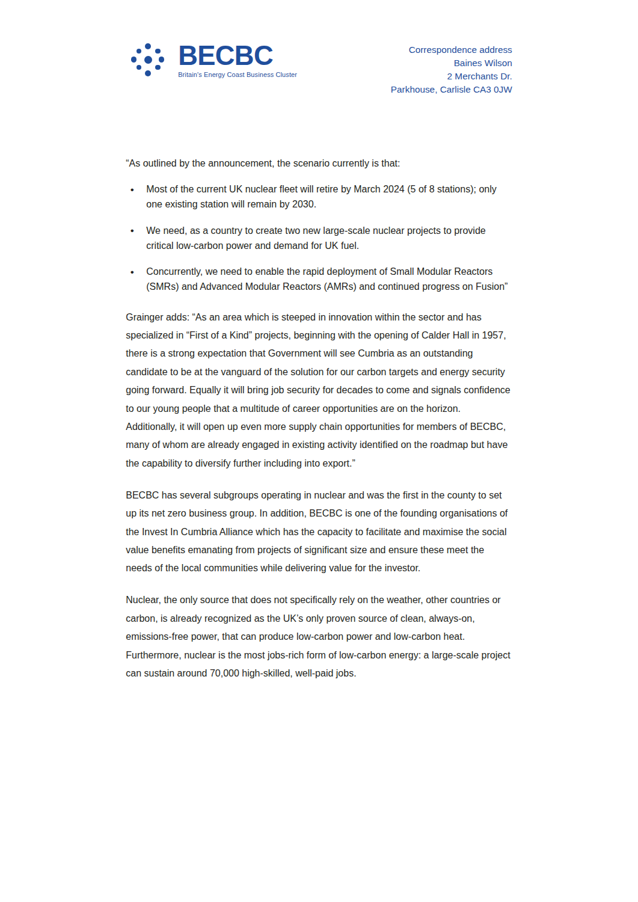BECBC
Britain's Energy Coast Business Cluster
Correspondence address
Baines Wilson
2 Merchants Dr.
Parkhouse, Carlisle CA3 0JW
“As outlined by the announcement, the scenario currently is that:
Most of the current UK nuclear fleet will retire by March 2024 (5 of 8 stations); only one existing station will remain by 2030.
We need, as a country to create two new large-scale nuclear projects to provide critical low-carbon power and demand for UK fuel.
Concurrently, we need to enable the rapid deployment of Small Modular Reactors (SMRs) and Advanced Modular Reactors (AMRs) and continued progress on Fusion”
Grainger adds: “As an area which is steeped in innovation within the sector and has specialized in “First of a Kind” projects, beginning with the opening of Calder Hall in 1957, there is a strong expectation that Government will see Cumbria as an outstanding candidate to be at the vanguard of the solution for our carbon targets and energy security going forward. Equally it will bring job security for decades to come and signals confidence to our young people that a multitude of career opportunities are on the horizon. Additionally, it will open up even more supply chain opportunities for members of BECBC, many of whom are already engaged in existing activity identified on the roadmap but have the capability to diversify further including into export.”
BECBC has several subgroups operating in nuclear and was the first in the county to set up its net zero business group. In addition, BECBC is one of the founding organisations of the Invest In Cumbria Alliance which has the capacity to facilitate and maximise the social value benefits emanating from projects of significant size and ensure these meet the needs of the local communities while delivering value for the investor.
Nuclear, the only source that does not specifically rely on the weather, other countries or carbon, is already recognized as the UK’s only proven source of clean, always-on, emissions-free power, that can produce low-carbon power and low-carbon heat. Furthermore, nuclear is the most jobs-rich form of low-carbon energy: a large-scale project can sustain around 70,000 high-skilled, well-paid jobs.